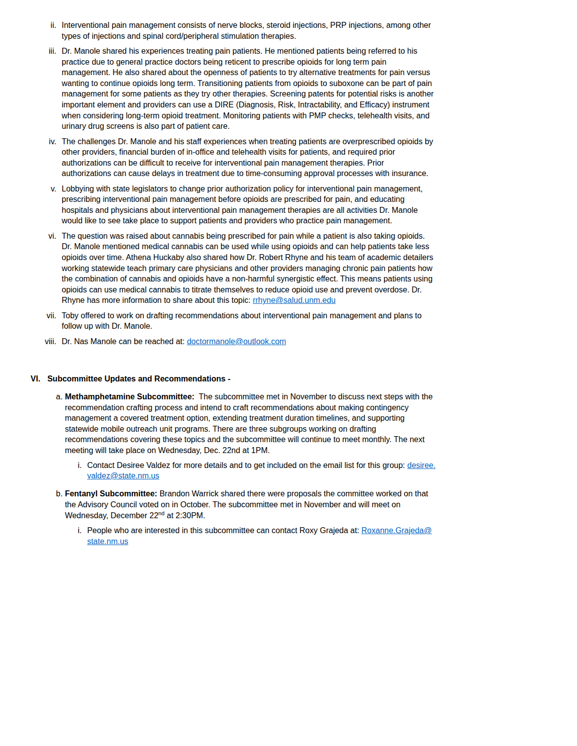Interventional pain management consists of nerve blocks, steroid injections, PRP injections, among other types of injections and spinal cord/peripheral stimulation therapies.
Dr. Manole shared his experiences treating pain patients. He mentioned patients being referred to his practice due to general practice doctors being reticent to prescribe opioids for long term pain management. He also shared about the openness of patients to try alternative treatments for pain versus wanting to continue opioids long term. Transitioning patients from opioids to suboxone can be part of pain management for some patients as they try other therapies. Screening patents for potential risks is another important element and providers can use a DIRE (Diagnosis, Risk, Intractability, and Efficacy) instrument when considering long-term opioid treatment. Monitoring patients with PMP checks, telehealth visits, and urinary drug screens is also part of patient care.
The challenges Dr. Manole and his staff experiences when treating patients are overprescribed opioids by other providers, financial burden of in-office and telehealth visits for patients, and required prior authorizations can be difficult to receive for interventional pain management therapies. Prior authorizations can cause delays in treatment due to time-consuming approval processes with insurance.
Lobbying with state legislators to change prior authorization policy for interventional pain management, prescribing interventional pain management before opioids are prescribed for pain, and educating hospitals and physicians about interventional pain management therapies are all activities Dr. Manole would like to see take place to support patients and providers who practice pain management.
The question was raised about cannabis being prescribed for pain while a patient is also taking opioids. Dr. Manole mentioned medical cannabis can be used while using opioids and can help patients take less opioids over time. Athena Huckaby also shared how Dr. Robert Rhyne and his team of academic detailers working statewide teach primary care physicians and other providers managing chronic pain patients how the combination of cannabis and opioids have a non-harmful synergistic effect. This means patients using opioids can use medical cannabis to titrate themselves to reduce opioid use and prevent overdose. Dr. Rhyne has more information to share about this topic: rrhyne@salud.unm.edu
Toby offered to work on drafting recommendations about interventional pain management and plans to follow up with Dr. Manole.
Dr. Nas Manole can be reached at: doctormanole@outlook.com
Subcommittee Updates and Recommendations -
Methamphetamine Subcommittee: The subcommittee met in November to discuss next steps with the recommendation crafting process and intend to craft recommendations about making contingency management a covered treatment option, extending treatment duration timelines, and supporting statewide mobile outreach unit programs. There are three subgroups working on drafting recommendations covering these topics and the subcommittee will continue to meet monthly. The next meeting will take place on Wednesday, Dec. 22nd at 1PM.
Contact Desiree Valdez for more details and to get included on the email list for this group: desiree.valdez@state.nm.us
Fentanyl Subcommittee: Brandon Warrick shared there were proposals the committee worked on that the Advisory Council voted on in October. The subcommittee met in November and will meet on Wednesday, December 22nd at 2:30PM.
People who are interested in this subcommittee can contact Roxy Grajeda at: Roxanne.Grajeda@state.nm.us